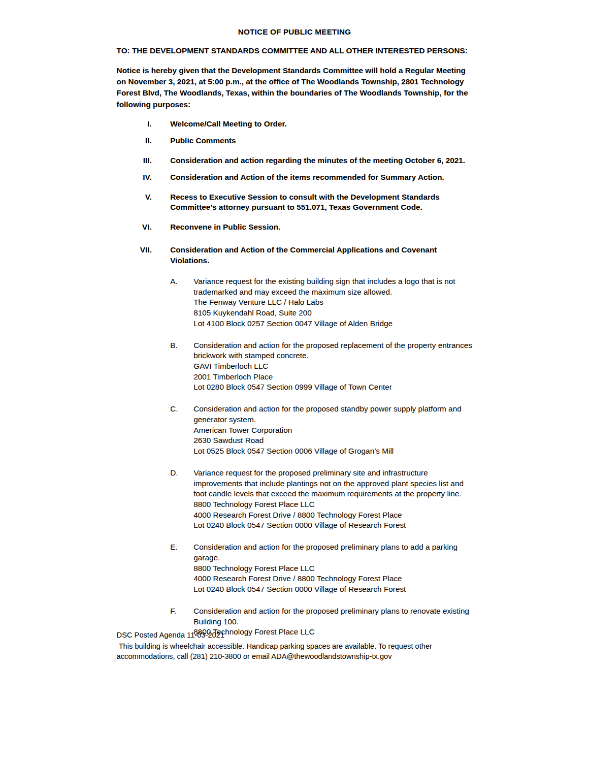NOTICE OF PUBLIC MEETING
TO: THE DEVELOPMENT STANDARDS COMMITTEE AND ALL OTHER INTERESTED PERSONS:
Notice is hereby given that the Development Standards Committee will hold a Regular Meeting on November 3, 2021, at 5:00 p.m., at the office of The Woodlands Township, 2801 Technology Forest Blvd, The Woodlands, Texas, within the boundaries of The Woodlands Township, for the following purposes:
I. Welcome/Call Meeting to Order.
II. Public Comments
III. Consideration and action regarding the minutes of the meeting October 6, 2021.
IV. Consideration and Action of the items recommended for Summary Action.
V. Recess to Executive Session to consult with the Development Standards Committee’s attorney pursuant to 551.071, Texas Government Code.
VI. Reconvene in Public Session.
VII. Consideration and Action of the Commercial Applications and Covenant Violations.
A.
Variance request for the existing building sign that includes a logo that is not trademarked and may exceed the maximum size allowed.
The Fenway Venture LLC / Halo Labs
8105 Kuykendahl Road, Suite 200
Lot 4100 Block 0257 Section 0047 Village of Alden Bridge
B.
Consideration and action for the proposed replacement of the property entrances brickwork with stamped concrete.
GAVI Timberloch LLC
2001 Timberloch Place
Lot 0280 Block 0547 Section 0999 Village of Town Center
C.
Consideration and action for the proposed standby power supply platform and generator system.
American Tower Corporation
2630 Sawdust Road
Lot 0525 Block 0547 Section 0006 Village of Grogan’s Mill
D.
Variance request for the proposed preliminary site and infrastructure improvements that include plantings not on the approved plant species list and foot candle levels that exceed the maximum requirements at the property line.
8800 Technology Forest Place LLC
4000 Research Forest Drive / 8800 Technology Forest Place
Lot 0240 Block 0547 Section 0000 Village of Research Forest
E.
Consideration and action for the proposed preliminary plans to add a parking garage.
8800 Technology Forest Place LLC
4000 Research Forest Drive / 8800 Technology Forest Place
Lot 0240 Block 0547 Section 0000 Village of Research Forest
F.
Consideration and action for the proposed preliminary plans to renovate existing Building 100.
8800 Technology Forest Place LLC
DSC Posted Agenda 11-03-2021
This building is wheelchair accessible. Handicap parking spaces are available. To request other accommodations, call (281) 210-3800 or email ADA@thewoodlandstownship-tx.gov